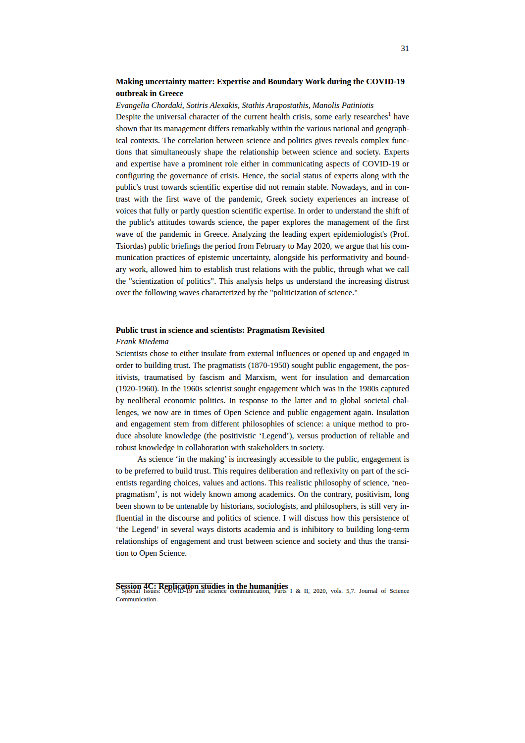31
Making uncertainty matter: Expertise and Boundary Work during the COVID-19 outbreak in Greece
Evangelia Chordaki, Sotiris Alexakis, Stathis Arapostathis, Manolis Patiniotis
Despite the universal character of the current health crisis, some early researches1 have shown that its management differs remarkably within the various national and geographical contexts. The correlation between science and politics gives reveals complex functions that simultaneously shape the relationship between science and society. Experts and expertise have a prominent role either in communicating aspects of COVID-19 or configuring the governance of crisis. Hence, the social status of experts along with the public's trust towards scientific expertise did not remain stable. Nowadays, and in contrast with the first wave of the pandemic, Greek society experiences an increase of voices that fully or partly question scientific expertise. In order to understand the shift of the public's attitudes towards science, the paper explores the management of the first wave of the pandemic in Greece. Analyzing the leading expert epidemiologist's (Prof. Tsiordas) public briefings the period from February to May 2020, we argue that his communication practices of epistemic uncertainty, alongside his performativity and boundary work, allowed him to establish trust relations with the public, through what we call the "scientization of politics". This analysis helps us understand the increasing distrust over the following waves characterized by the "politicization of science."
Public trust in science and scientists: Pragmatism Revisited
Frank Miedema
Scientists chose to either insulate from external influences or opened up and engaged in order to building trust. The pragmatists (1870-1950) sought public engagement, the positivists, traumatised by fascism and Marxism, went for insulation and demarcation (1920-1960). In the 1960s scientist sought engagement which was in the 1980s captured by neoliberal economic politics. In response to the latter and to global societal challenges, we now are in times of Open Science and public engagement again. Insulation and engagement stem from different philosophies of science: a unique method to produce absolute knowledge (the positivistic ‘Legend’), versus production of reliable and robust knowledge in collaboration with stakeholders in society.
As science ‘in the making’ is increasingly accessible to the public, engagement is to be preferred to build trust. This requires deliberation and reflexivity on part of the scientists regarding choices, values and actions. This realistic philosophy of science, ‘neopragmatism’, is not widely known among academics. On the contrary, positivism, long been shown to be untenable by historians, sociologists, and philosophers, is still very influential in the discourse and politics of science. I will discuss how this persistence of ‘the Legend’ in several ways distorts academia and is inhibitory to building long-term relationships of engagement and trust between science and society and thus the transition to Open Science.
Session 4C: Replication studies in the humanities
1 Special Issues: COVID-19 and science communication, Parts I & II, 2020, vols. 5,7. Journal of Science Communication.